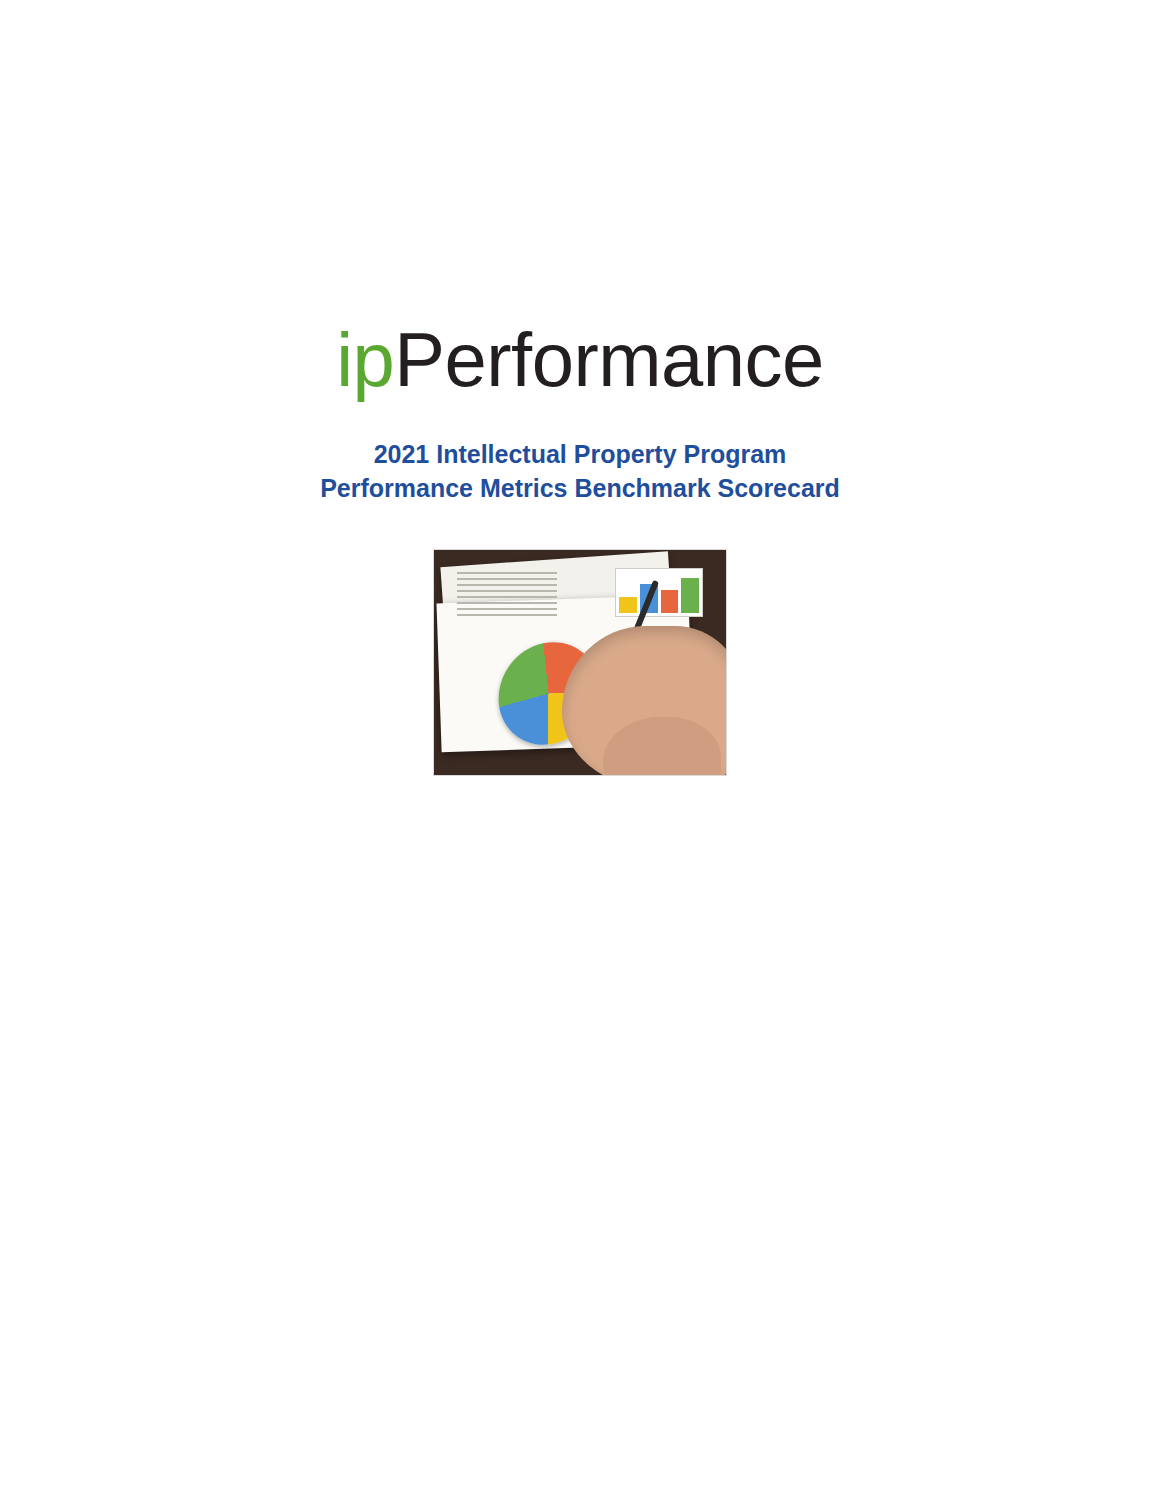ip Performance
2021 Intellectual Property Program
Performance Metrics Benchmark Scorecard
Company Sales Revenue